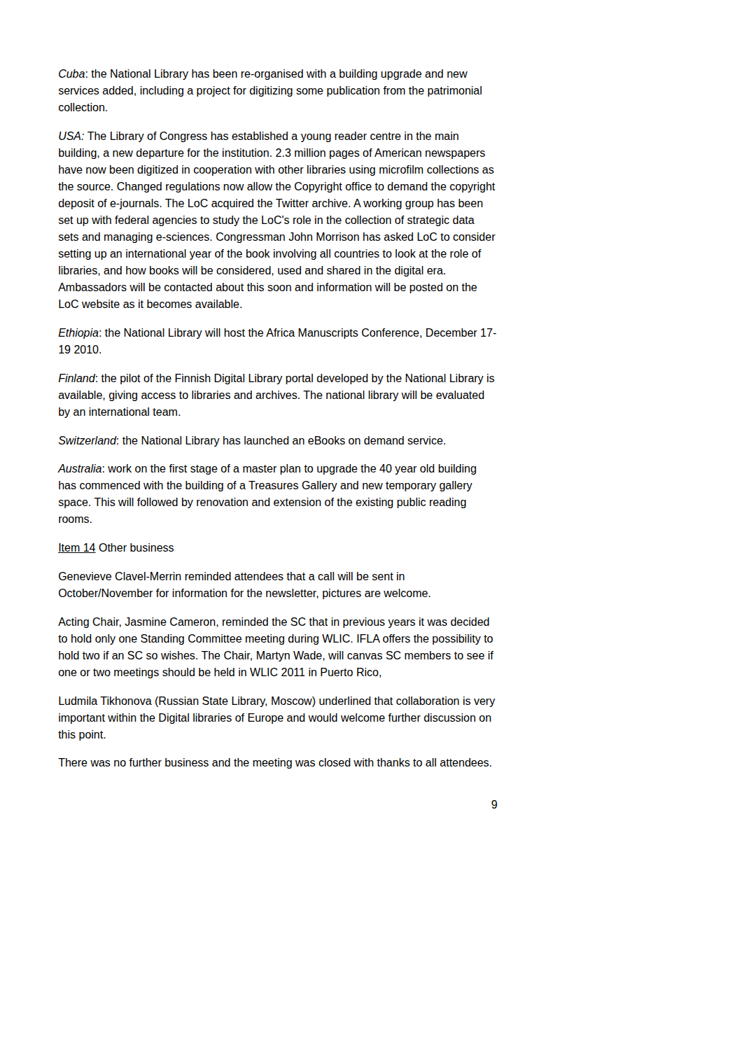Cuba: the National Library has been re-organised with a building upgrade and new services added, including a project for digitizing some publication from the patrimonial collection.
USA: The Library of Congress has established a young reader centre in the main building, a new departure for the institution. 2.3 million pages of American newspapers have now been digitized in cooperation with other libraries using microfilm collections as the source. Changed regulations now allow the Copyright office to demand the copyright deposit of e-journals. The LoC acquired the Twitter archive. A working group has been set up with federal agencies to study the LoC's role in the collection of strategic data sets and managing e-sciences. Congressman John Morrison has asked LoC to consider setting up an international year of the book involving all countries to look at the role of libraries, and how books will be considered, used and shared in the digital era. Ambassadors will be contacted about this soon and information will be posted on the LoC website as it becomes available.
Ethiopia: the National Library will host the Africa Manuscripts Conference, December 17-19 2010.
Finland: the pilot of the Finnish Digital Library portal developed by the National Library is available, giving access to libraries and archives. The national library will be evaluated by an international team.
Switzerland: the National Library has launched an eBooks on demand service.
Australia: work on the first stage of a master plan to upgrade the 40 year old building has commenced with the building of a Treasures Gallery and new temporary gallery space. This will followed by renovation and extension of the existing public reading rooms.
Item 14 Other business
Genevieve Clavel-Merrin reminded attendees that a call will be sent in October/November for information for the newsletter, pictures are welcome.
Acting Chair, Jasmine Cameron, reminded the SC that in previous years it was decided to hold only one Standing Committee meeting during WLIC. IFLA offers the possibility to hold two if an SC so wishes. The Chair, Martyn Wade, will canvas SC members to see if one or two meetings should be held in WLIC 2011 in Puerto Rico,
Ludmila Tikhonova (Russian State Library, Moscow) underlined that collaboration is very important within the Digital libraries of Europe and would welcome further discussion on this point.
There was no further business and the meeting was closed with thanks to all attendees.
9